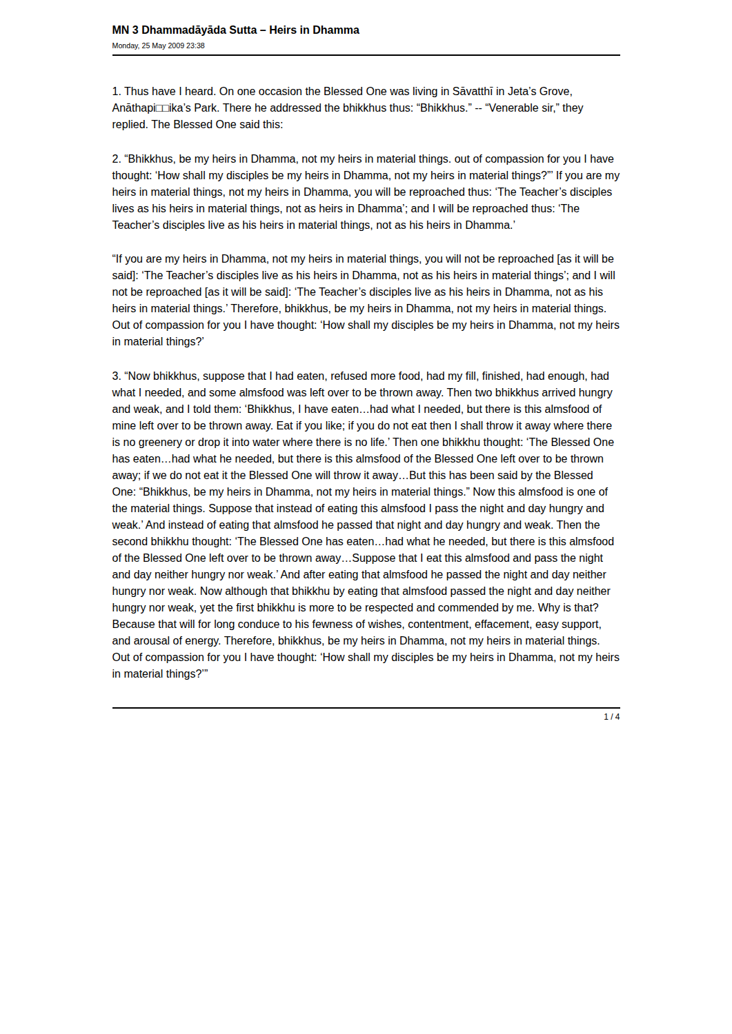MN 3 Dhammadāyāda Sutta – Heirs in Dhamma
Monday, 25 May 2009 23:38
1. Thus have I heard. On one occasion the Blessed One was living in Sāvatthī in Jeta’s Grove, Anāthapi□□ika’s Park. There he addressed the bhikkhus thus: “Bhikkhus.” -- “Venerable sir,” they replied. The Blessed One said this:
2. “Bhikkhus, be my heirs in Dhamma, not my heirs in material things. out of compassion for you I have thought: ‘How shall my disciples be my heirs in Dhamma, not my heirs in material things?”’ If you are my heirs in material things, not my heirs in Dhamma, you will be reproached thus: ‘The Teacher’s disciples lives as his heirs in material things, not as heirs in Dhamma’; and I will be reproached thus: ‘The Teacher’s disciples live as his heirs in material things, not as his heirs in Dhamma.’
“If you are my heirs in Dhamma, not my heirs in material things, you will not be reproached [as it will be said]: ‘The Teacher’s disciples live as his heirs in Dhamma, not as his heirs in material things’; and I will not be reproached [as it will be said]: ‘The Teacher’s disciples live as his heirs in Dhamma, not as his heirs in material things.’ Therefore, bhikkhus, be my heirs in Dhamma, not my heirs in material things. Out of compassion for you I have thought: ‘How shall my disciples be my heirs in Dhamma, not my heirs in material things?’
3. “Now bhikkhus, suppose that I had eaten, refused more food, had my fill, finished, had enough, had what I needed, and some almsfood was left over to be thrown away. Then two bhikkhus arrived hungry and weak, and I told them: ‘Bhikkhus, I have eaten…had what I needed, but there is this almsfood of mine left over to be thrown away. Eat if you like; if you do not eat then I shall throw it away where there is no greenery or drop it into water where there is no life.’ Then one bhikkhu thought: ‘The Blessed One has eaten…had what he needed, but there is this almsfood of the Blessed One left over to be thrown away; if we do not eat it the Blessed One will throw it away…But this has been said by the Blessed One: “Bhikkhus, be my heirs in Dhamma, not my heirs in material things.” Now this almsfood is one of the material things. Suppose that instead of eating this almsfood I pass the night and day hungry and weak.’ And instead of eating that almsfood he passed that night and day hungry and weak. Then the second bhikkhu thought: ‘The Blessed One has eaten…had what he needed, but there is this almsfood of the Blessed One left over to be thrown away…Suppose that I eat this almsfood and pass the night and day neither hungry nor weak.’ And after eating that almsfood he passed the night and day neither hungry nor weak. Now although that bhikkhu by eating that almsfood passed the night and day neither hungry nor weak, yet the first bhikkhu is more to be respected and commended by me. Why is that? Because that will for long conduce to his fewness of wishes, contentment, effacement, easy support, and arousal of energy. Therefore, bhikkhus, be my heirs in Dhamma, not my heirs in material things. Out of compassion for you I have thought: ‘How shall my disciples be my heirs in Dhamma, not my heirs in material things?’”
1 / 4